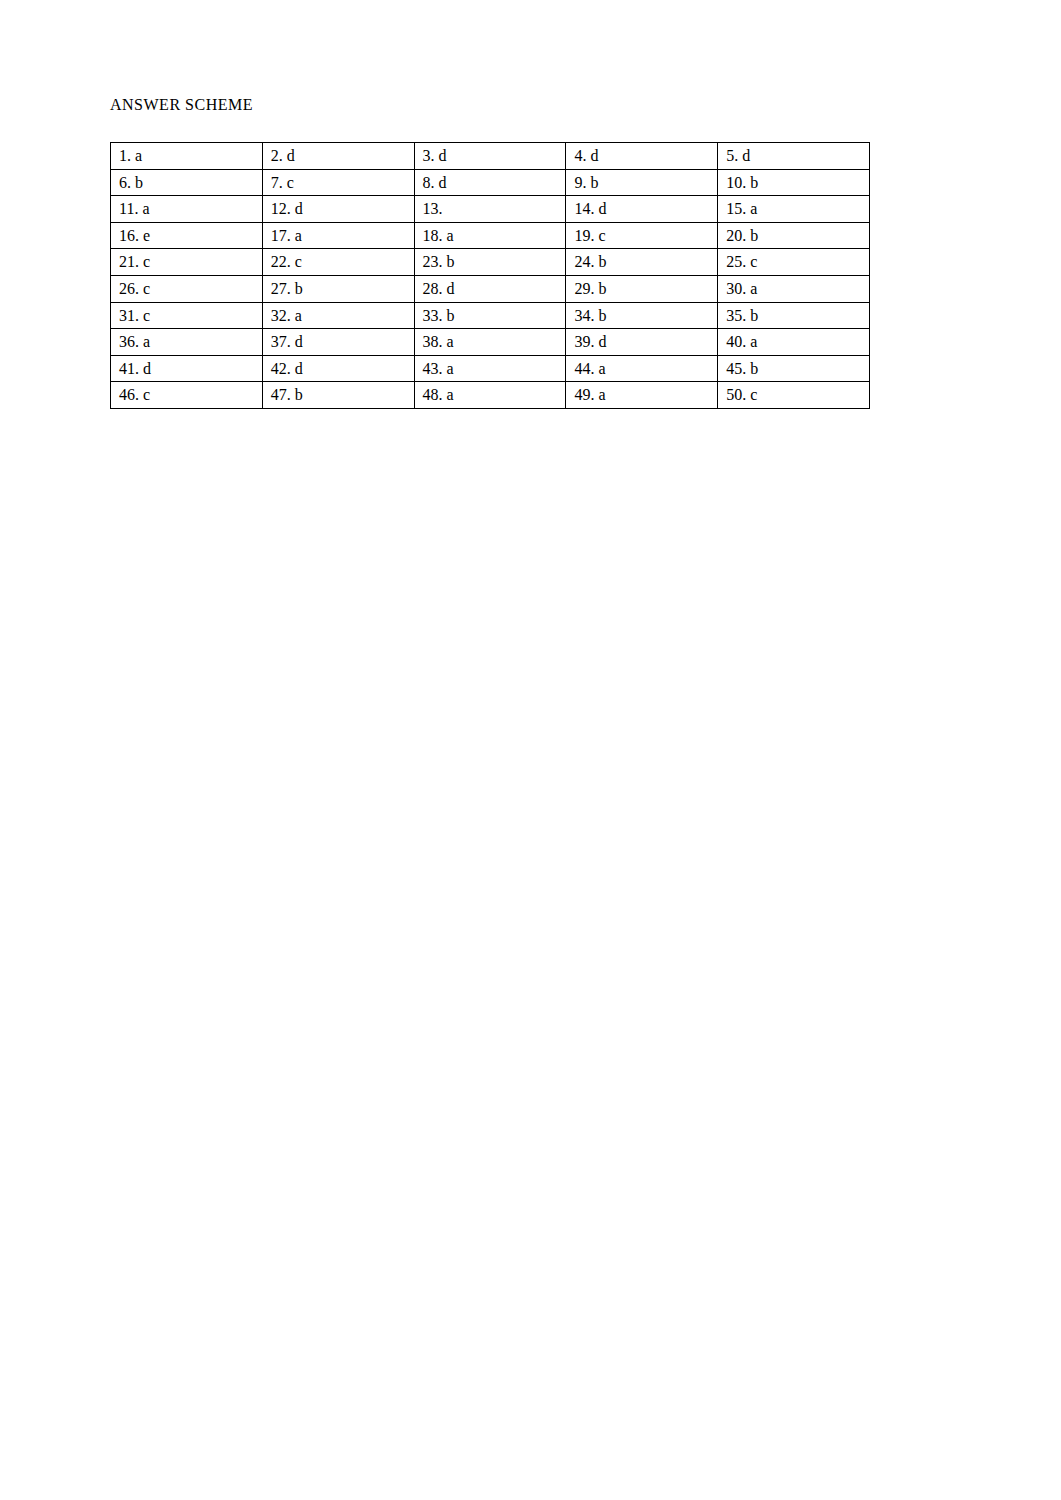ANSWER SCHEME
| 1. a | 2. d | 3. d | 4. d | 5. d |
| 6. b | 7. c | 8. d | 9. b | 10. b |
| 11. a | 12. d | 13. | 14. d | 15. a |
| 16. e | 17. a | 18. a | 19. c | 20. b |
| 21. c | 22. c | 23. b | 24. b | 25. c |
| 26. c | 27. b | 28. d | 29. b | 30. a |
| 31. c | 32. a | 33. b | 34. b | 35. b |
| 36. a | 37. d | 38. a | 39. d | 40. a |
| 41. d | 42. d | 43. a | 44. a | 45. b |
| 46. c | 47. b | 48. a | 49. a | 50. c |